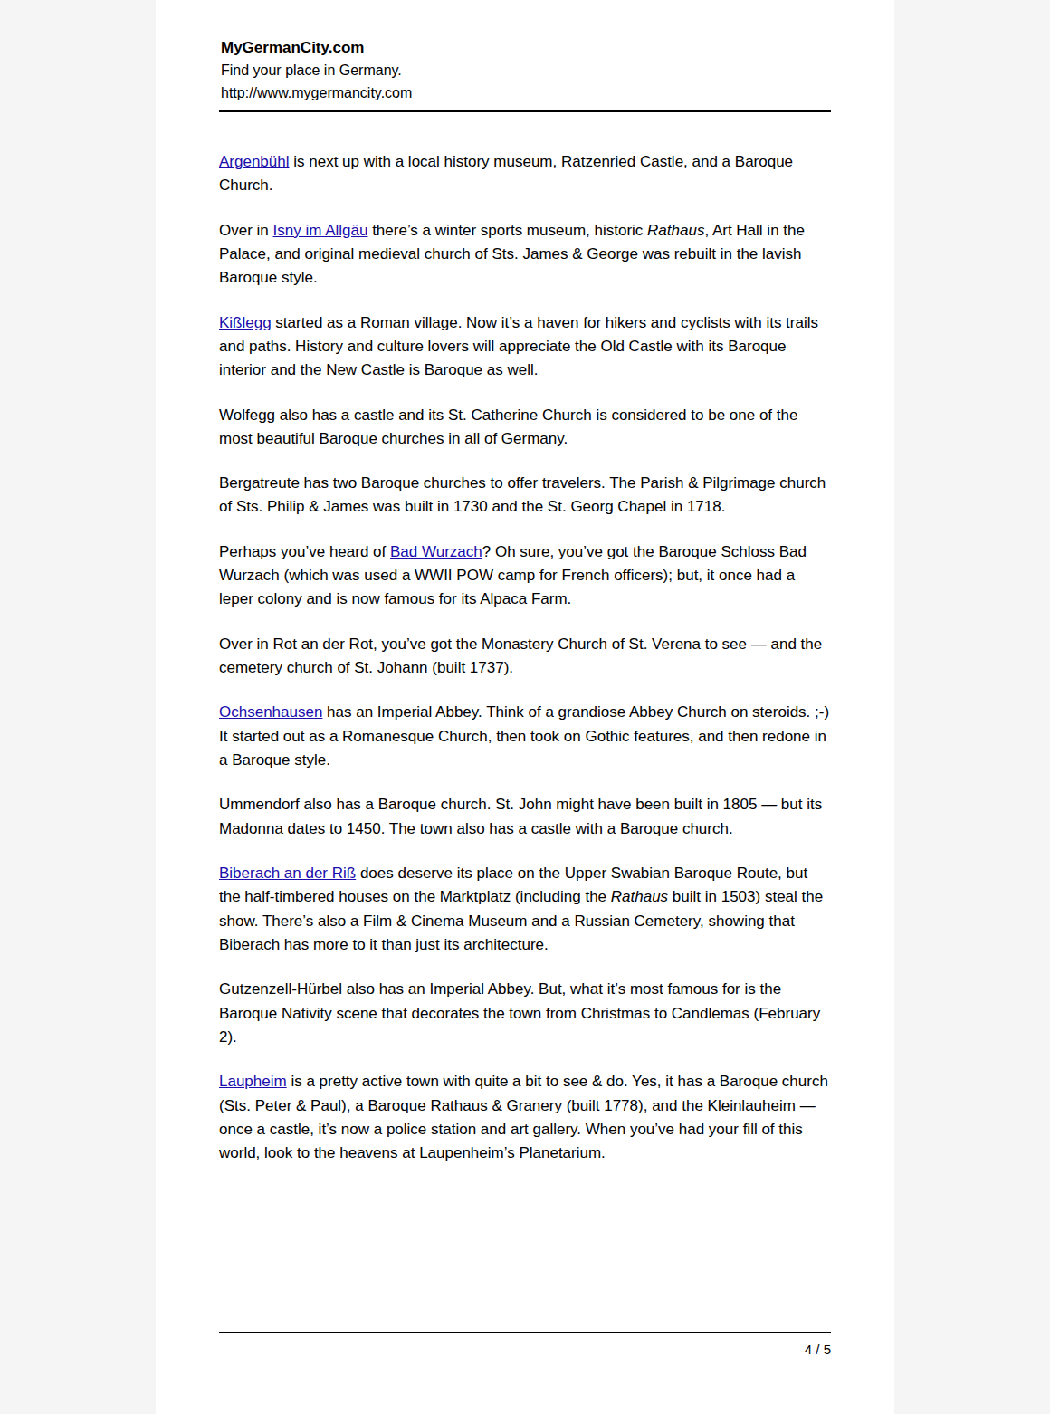MyGermanCity.com
Find your place in Germany.
http://www.mygermancity.com
Argenbühl is next up with a local history museum, Ratzenried Castle, and a Baroque Church.
Over in Isny im Allgäu there’s a winter sports museum, historic Rathaus, Art Hall in the Palace, and original medieval church of Sts. James & George was rebuilt in the lavish Baroque style.
Kißlegg started as a Roman village. Now it’s a haven for hikers and cyclists with its trails and paths. History and culture lovers will appreciate the Old Castle with its Baroque interior and the New Castle is Baroque as well.
Wolfegg also has a castle and its St. Catherine Church is considered to be one of the most beautiful Baroque churches in all of Germany.
Bergatreute has two Baroque churches to offer travelers. The Parish & Pilgrimage church of Sts. Philip & James was built in 1730 and the St. Georg Chapel in 1718.
Perhaps you’ve heard of Bad Wurzach? Oh sure, you’ve got the Baroque Schloss Bad Wurzach (which was used a WWII POW camp for French officers); but, it once had a leper colony and is now famous for its Alpaca Farm.
Over in Rot an der Rot, you’ve got the Monastery Church of St. Verena to see — and the cemetery church of St. Johann (built 1737).
Ochsenhausen has an Imperial Abbey. Think of a grandiose Abbey Church on steroids. ;-) It started out as a Romanesque Church, then took on Gothic features, and then redone in a Baroque style.
Ummendorf also has a Baroque church. St. John might have been built in 1805 — but its Madonna dates to 1450. The town also has a castle with a Baroque church.
Biberach an der Riß does deserve its place on the Upper Swabian Baroque Route, but the half-timbered houses on the Marktplatz (including the Rathaus built in 1503) steal the show. There’s also a Film & Cinema Museum and a Russian Cemetery, showing that Biberach has more to it than just its architecture.
Gutzenzell-Hürbel also has an Imperial Abbey. But, what it’s most famous for is the Baroque Nativity scene that decorates the town from Christmas to Candlemas (February 2).
Laupheim is a pretty active town with quite a bit to see & do. Yes, it has a Baroque church (Sts. Peter & Paul), a Baroque Rathaus & Granery (built 1778), and the Kleinlauheim — once a castle, it’s now a police station and art gallery. When you’ve had your fill of this world, look to the heavens at Laupenheim’s Planetarium.
4 / 5